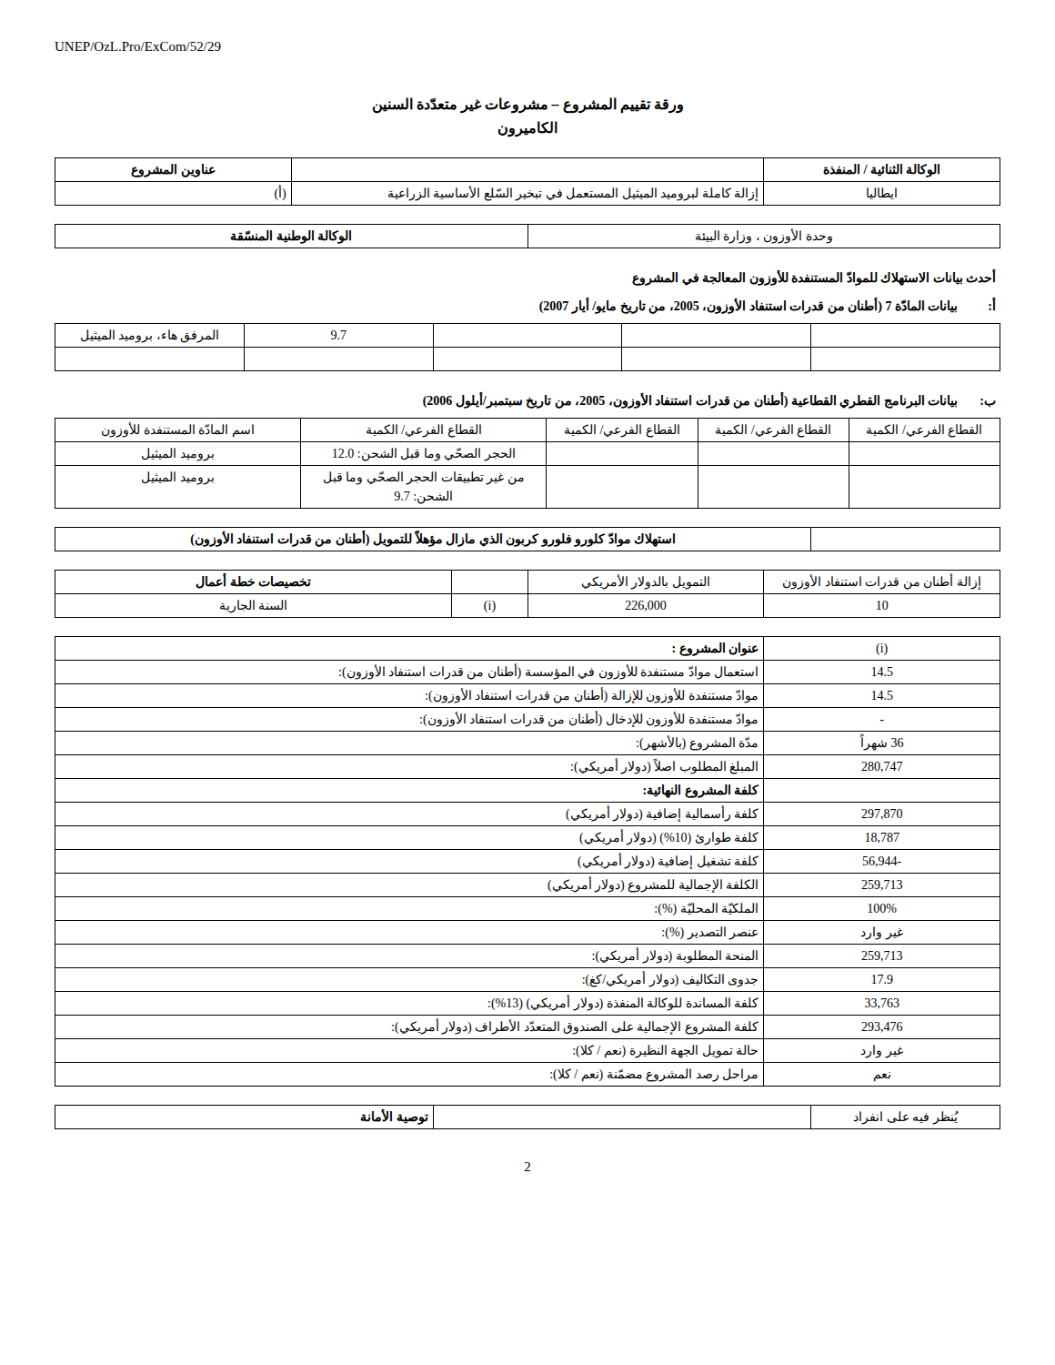UNEP/OzL.Pro/ExCom/52/29
ورقة تقييم المشروع – مشروعات غير متعدّدة السنين
الكاميرون
| الوكالة الثنائية / المنفذة | | عناوين المشروع |
| ايطاليا | إزالة كاملة لبروميد الميثيل المستعمل في تبخير السّلع الأساسية الزراعية | (أ) |
| وحدة الأوزون ، وزارة البيئة | الوكالة الوطنية المنسّقة |
| أحدث بيانات الاستهلاك للموادّ المستنفدة للأوزون المعالجة في المشروع |
| أ: | بيانات المادّة 7 (أطنان من قدرات استنفاد الأوزون، 2005، من تاريخ مايو/ أيار 2007) |
| | | | 9.7 | المرفق هاء، بروميد الميثيل |
| ب: | بيانات البرنامج القطري القطاعية (أطنان من قدرات استنفاد الأوزون، 2005، من تاريخ سبتمبر/أيلول 2006) |
| القطاع الفرعي/ الكمية | القطاع الفرعي/ الكمية | القطاع الفرعي/ الكمية | القطاع الفرعي/ الكمية | اسم المادّة المستنفدة للأوزون |
| | | | الحجر الصحّي وما قبل الشحن: 12.0 | بروميد الميثيل |
| | | | من غير تطبيقات الحجر الصحّي وما قبل الشحن: 9.7 | بروميد الميثيل |
| | استهلاك موادّ كلورو فلورو كربون الذي مازال مؤهلاً للتمويل (أطنان من قدرات استنفاد الأوزون) |
| إزالة أطنان من قدرات استنفاد الأوزون | التمويل بالدولار الأمريكي | | تخصيصات خطة أعمال |
| 10 | 226,000 | (i) | السنة الجارية |
| (i) | عنوان المشروع : |
| 14.5 | استعمال موادّ مستنفدة للأوزون في المؤسسة (أطنان من قدرات استنفاد الأوزون): |
| 14.5 | موادّ مستنفدة للأوزون للإزالة (أطنان من قدرات استنفاد الأوزون): |
| - | موادّ مستنفدة للأوزون للإدخال (أطنان من قدرات استنفاد الأوزون): |
| 36 شهراً | مدّة المشروع (بالأشهر): |
| 280,747 | المبلغ المطلوب اصلاً (دولار أمريكي): |
| | كلفة المشروع النهائية: |
| 297,870 | كلفة رأسمالية إضافية (دولار أمريكي) |
| 18,787 | كلفة طوارئ (10%) (دولار أمريكي) |
| -56,944 | كلفة تشغيل إضافية (دولار أمريكي) |
| 259,713 | الكلفة الإجمالية للمشروع (دولار أمريكي) |
| 100% | الملكيّة المحليّة (%): |
| غير وارد | عنصر التصدير (%): |
| 259,713 | المنحة المطلوبة (دولار أمريكي): |
| 17.9 | جدوى التكاليف (دولار أمريكي/كغ): |
| 33,763 | كلفة المساندة للوكالة المنفذة (دولار أمريكي) (13%): |
| 293,476 | كلفة المشروع الإجمالية على الصندوق المتعدّد الأطراف (دولار أمريكي): |
| غير وارد | حالة تمويل الجهة النظيرة (نعم / كلا): |
| نعم | مراحل رصد المشروع مضمّنة (نعم / كلا): |
| يُنظر فيه على انفراد | | توصية الأمانة |
2